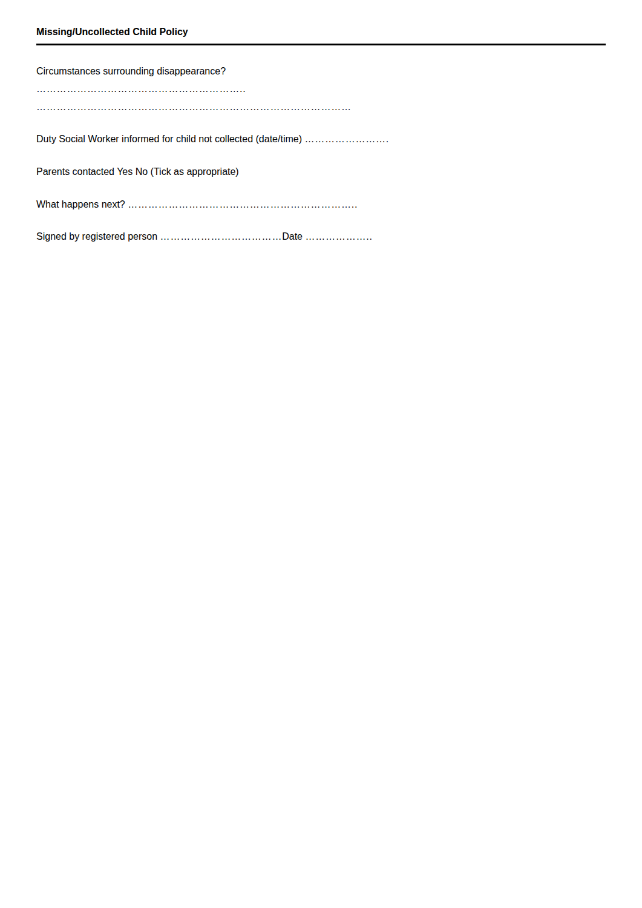Missing/Uncollected Child Policy
Circumstances surrounding disappearance?
……………………………………………………..
…………………………………………………………………………………
Duty Social Worker informed for child not collected (date/time) …………………….
Parents contacted Yes No (Tick as appropriate)
What happens next? …………………………………………………………..
Signed by registered person ………………………………Date ………………..